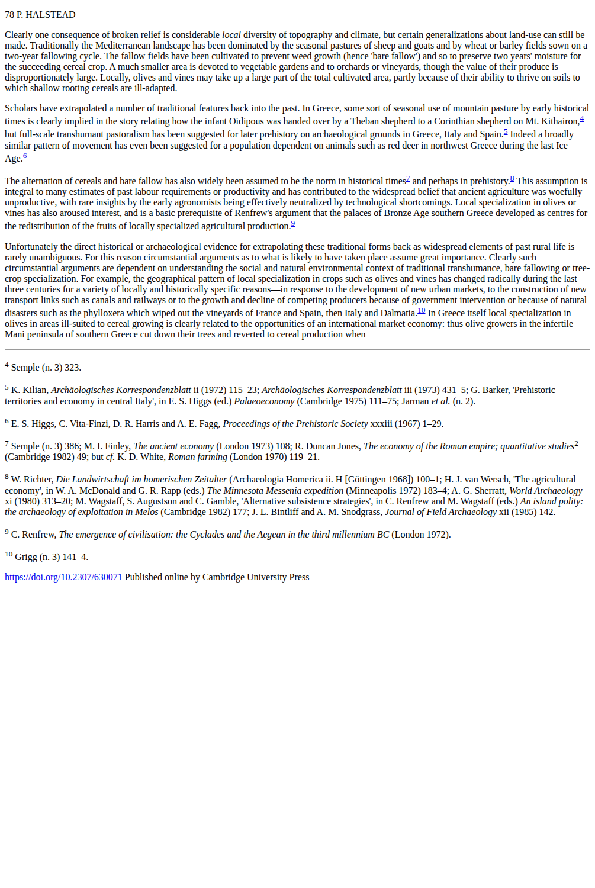78 P. HALSTEAD
Clearly one consequence of broken relief is considerable local diversity of topography and climate, but certain generalizations about land-use can still be made. Traditionally the Mediterranean landscape has been dominated by the seasonal pastures of sheep and goats and by wheat or barley fields sown on a two-year fallowing cycle. The fallow fields have been cultivated to prevent weed growth (hence 'bare fallow') and so to preserve two years' moisture for the succeeding cereal crop. A much smaller area is devoted to vegetable gardens and to orchards or vineyards, though the value of their produce is disproportionately large. Locally, olives and vines may take up a large part of the total cultivated area, partly because of their ability to thrive on soils to which shallow rooting cereals are ill-adapted.
Scholars have extrapolated a number of traditional features back into the past. In Greece, some sort of seasonal use of mountain pasture by early historical times is clearly implied in the story relating how the infant Oidipous was handed over by a Theban shepherd to a Corinthian shepherd on Mt. Kithairon,4 but full-scale transhumant pastoralism has been suggested for later prehistory on archaeological grounds in Greece, Italy and Spain.5 Indeed a broadly similar pattern of movement has even been suggested for a population dependent on animals such as red deer in northwest Greece during the last Ice Age.6
The alternation of cereals and bare fallow has also widely been assumed to be the norm in historical times7 and perhaps in prehistory.8 This assumption is integral to many estimates of past labour requirements or productivity and has contributed to the widespread belief that ancient agriculture was woefully unproductive, with rare insights by the early agronomists being effectively neutralized by technological shortcomings. Local specialization in olives or vines has also aroused interest, and is a basic prerequisite of Renfrew's argument that the palaces of Bronze Age southern Greece developed as centres for the redistribution of the fruits of locally specialized agricultural production.9
Unfortunately the direct historical or archaeological evidence for extrapolating these traditional forms back as widespread elements of past rural life is rarely unambiguous. For this reason circumstantial arguments as to what is likely to have taken place assume great importance. Clearly such circumstantial arguments are dependent on understanding the social and natural environmental context of traditional transhumance, bare fallowing or tree-crop specialization. For example, the geographical pattern of local specialization in crops such as olives and vines has changed radically during the last three centuries for a variety of locally and historically specific reasons—in response to the development of new urban markets, to the construction of new transport links such as canals and railways or to the growth and decline of competing producers because of government intervention or because of natural disasters such as the phylloxera which wiped out the vineyards of France and Spain, then Italy and Dalmatia.10 In Greece itself local specialization in olives in areas ill-suited to cereal growing is clearly related to the opportunities of an international market economy: thus olive growers in the infertile Mani peninsula of southern Greece cut down their trees and reverted to cereal production when
4 Semple (n. 3) 323.
5 K. Kilian, Archäologisches Korrespondenzblatt ii (1972) 115–23; Archäologisches Korrespondenzblatt iii (1973) 431–5; G. Barker, 'Prehistoric territories and economy in central Italy', in E. S. Higgs (ed.) Palaeoeconomy (Cambridge 1975) 111–75; Jarman et al. (n. 2).
6 E. S. Higgs, C. Vita-Finzi, D. R. Harris and A. E. Fagg, Proceedings of the Prehistoric Society xxxiii (1967) 1–29.
7 Semple (n. 3) 386; M. I. Finley, The ancient economy (London 1973) 108; R. Duncan Jones, The economy of the Roman empire; quantitative studies2 (Cambridge 1982) 49; but cf. K. D. White, Roman farming (London 1970) 119–21.
8 W. Richter, Die Landwirtschaft im homerischen Zeitalter (Archaeologia Homerica ii. H [Göttingen 1968]) 100–1; H. J. van Wersch, 'The agricultural economy', in W. A. McDonald and G. R. Rapp (eds.) The Minnesota Messenia expedition (Minneapolis 1972) 183–4; A. G. Sherratt, World Archaeology xi (1980) 313–20; M. Wagstaff, S. Augustson and C. Gamble, 'Alternative subsistence strategies', in C. Renfrew and M. Wagstaff (eds.) An island polity: the archaeology of exploitation in Melos (Cambridge 1982) 177; J. L. Bintliff and A. M. Snodgrass, Journal of Field Archaeology xii (1985) 142.
9 C. Renfrew, The emergence of civilisation: the Cyclades and the Aegean in the third millennium BC (London 1972).
10 Grigg (n. 3) 141–4.
https://doi.org/10.2307/630071 Published online by Cambridge University Press